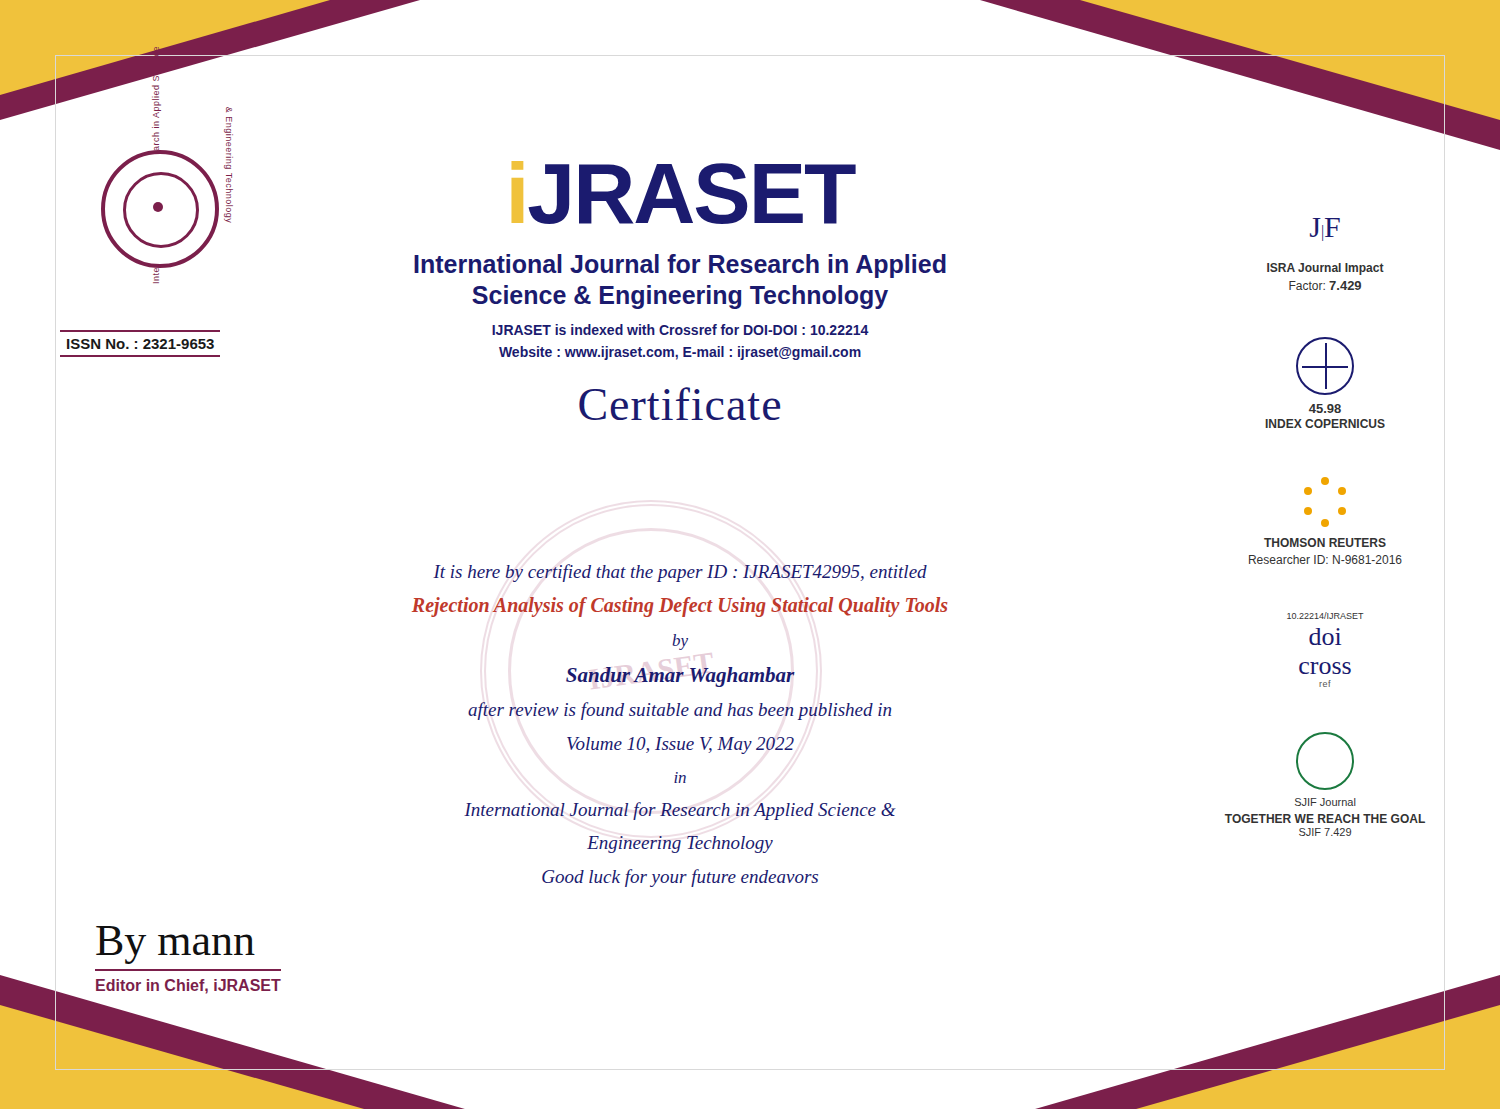International Journal for Research in Applied Science
& Engineering Technology
ISSN No. : 2321-9653
iJRASET
International Journal for Research in Applied
Science & Engineering Technology
IJRASET is indexed with Crossref for DOI-DOI : 10.22214
Website : www.ijraset.com, E-mail : ijraset@gmail.com
Certificate
IJRASET
It is here by certified that the paper ID : IJRASET42995, entitled
Rejection Analysis of Casting Defect Using Statical Quality Tools
by
Sandur Amar Waghambar
after review is found suitable and has been published in
Volume 10, Issue V, May 2022
in
International Journal for Research in Applied Science &
Engineering Technology
Good luck for your future endeavors
J|F
ISRA Journal Impact Factor: 7.429
45.98
INDEX COPERNICUS
THOMSON REUTERSResearcher ID: N-9681-2016
10.22214/IJRASET
doi
crossref
SJIF Journal
TOGETHER WE REACH THE GOAL
SJIF 7.429
By mann
Editor in Chief, iJRASET